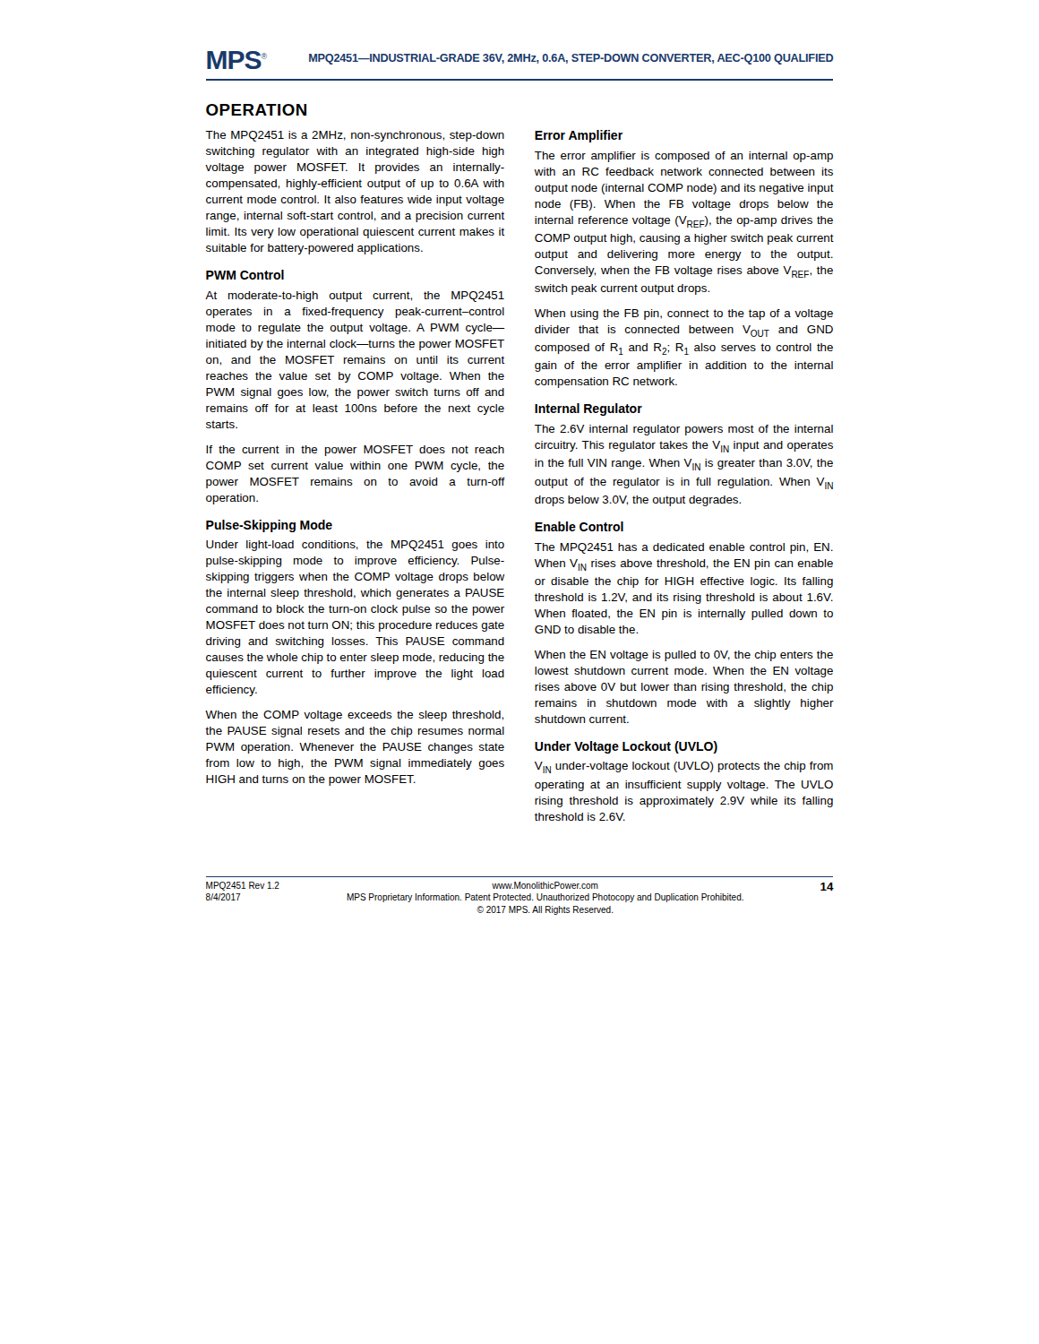MPS®
MPQ2451—INDUSTRIAL-GRADE 36V, 2MHz, 0.6A, STEP-DOWN CONVERTER, AEC-Q100 QUALIFIED
OPERATION
The MPQ2451 is a 2MHz, non-synchronous, step-down switching regulator with an integrated high-side high voltage power MOSFET. It provides an internally-compensated, highly-efficient output of up to 0.6A with current mode control. It also features wide input voltage range, internal soft-start control, and a precision current limit. Its very low operational quiescent current makes it suitable for battery-powered applications.
PWM Control
At moderate-to-high output current, the MPQ2451 operates in a fixed-frequency peak-current–control mode to regulate the output voltage. A PWM cycle—initiated by the internal clock—turns the power MOSFET on, and the MOSFET remains on until its current reaches the value set by COMP voltage. When the PWM signal goes low, the power switch turns off and remains off for at least 100ns before the next cycle starts.
If the current in the power MOSFET does not reach COMP set current value within one PWM cycle, the power MOSFET remains on to avoid a turn-off operation.
Pulse-Skipping Mode
Under light-load conditions, the MPQ2451 goes into pulse-skipping mode to improve efficiency. Pulse-skipping triggers when the COMP voltage drops below the internal sleep threshold, which generates a PAUSE command to block the turn-on clock pulse so the power MOSFET does not turn ON; this procedure reduces gate driving and switching losses. This PAUSE command causes the whole chip to enter sleep mode, reducing the quiescent current to further improve the light load efficiency.
When the COMP voltage exceeds the sleep threshold, the PAUSE signal resets and the chip resumes normal PWM operation. Whenever the PAUSE changes state from low to high, the PWM signal immediately goes HIGH and turns on the power MOSFET.
Error Amplifier
The error amplifier is composed of an internal op-amp with an RC feedback network connected between its output node (internal COMP node) and its negative input node (FB). When the FB voltage drops below the internal reference voltage (VREF), the op-amp drives the COMP output high, causing a higher switch peak current output and delivering more energy to the output. Conversely, when the FB voltage rises above VREF, the switch peak current output drops.
When using the FB pin, connect to the tap of a voltage divider that is connected between VOUT and GND composed of R1 and R2; R1 also serves to control the gain of the error amplifier in addition to the internal compensation RC network.
Internal Regulator
The 2.6V internal regulator powers most of the internal circuitry. This regulator takes the VIN input and operates in the full VIN range. When VIN is greater than 3.0V, the output of the regulator is in full regulation. When VIN drops below 3.0V, the output degrades.
Enable Control
The MPQ2451 has a dedicated enable control pin, EN. When VIN rises above threshold, the EN pin can enable or disable the chip for HIGH effective logic. Its falling threshold is 1.2V, and its rising threshold is about 1.6V. When floated, the EN pin is internally pulled down to GND to disable the.
When the EN voltage is pulled to 0V, the chip enters the lowest shutdown current mode. When the EN voltage rises above 0V but lower than rising threshold, the chip remains in shutdown mode with a slightly higher shutdown current.
Under Voltage Lockout (UVLO)
VIN under-voltage lockout (UVLO) protects the chip from operating at an insufficient supply voltage. The UVLO rising threshold is approximately 2.9V while its falling threshold is 2.6V.
MPQ2451 Rev 1.2
8/4/2017
www.MonolithicPower.com
MPS Proprietary Information. Patent Protected. Unauthorized Photocopy and Duplication Prohibited.
© 2017 MPS. All Rights Reserved.
14